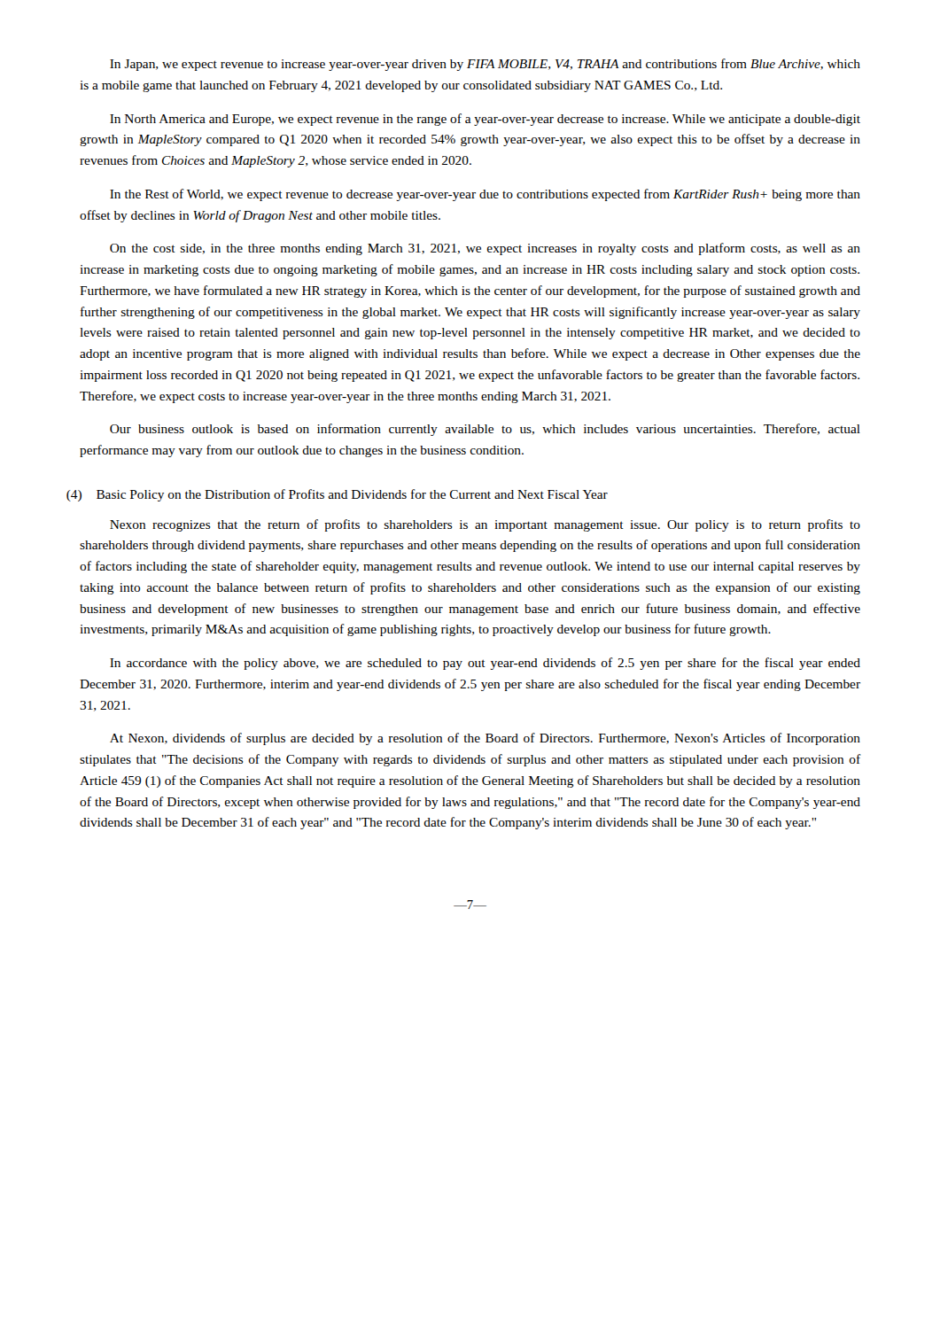In Japan, we expect revenue to increase year-over-year driven by FIFA MOBILE, V4, TRAHA and contributions from Blue Archive, which is a mobile game that launched on February 4, 2021 developed by our consolidated subsidiary NAT GAMES Co., Ltd.
In North America and Europe, we expect revenue in the range of a year-over-year decrease to increase. While we anticipate a double-digit growth in MapleStory compared to Q1 2020 when it recorded 54% growth year-over-year, we also expect this to be offset by a decrease in revenues from Choices and MapleStory 2, whose service ended in 2020.
In the Rest of World, we expect revenue to decrease year-over-year due to contributions expected from KartRider Rush+ being more than offset by declines in World of Dragon Nest and other mobile titles.
On the cost side, in the three months ending March 31, 2021, we expect increases in royalty costs and platform costs, as well as an increase in marketing costs due to ongoing marketing of mobile games, and an increase in HR costs including salary and stock option costs. Furthermore, we have formulated a new HR strategy in Korea, which is the center of our development, for the purpose of sustained growth and further strengthening of our competitiveness in the global market. We expect that HR costs will significantly increase year-over-year as salary levels were raised to retain talented personnel and gain new top-level personnel in the intensely competitive HR market, and we decided to adopt an incentive program that is more aligned with individual results than before. While we expect a decrease in Other expenses due the impairment loss recorded in Q1 2020 not being repeated in Q1 2021, we expect the unfavorable factors to be greater than the favorable factors. Therefore, we expect costs to increase year-over-year in the three months ending March 31, 2021.
Our business outlook is based on information currently available to us, which includes various uncertainties. Therefore, actual performance may vary from our outlook due to changes in the business condition.
(4) Basic Policy on the Distribution of Profits and Dividends for the Current and Next Fiscal Year
Nexon recognizes that the return of profits to shareholders is an important management issue. Our policy is to return profits to shareholders through dividend payments, share repurchases and other means depending on the results of operations and upon full consideration of factors including the state of shareholder equity, management results and revenue outlook. We intend to use our internal capital reserves by taking into account the balance between return of profits to shareholders and other considerations such as the expansion of our existing business and development of new businesses to strengthen our management base and enrich our future business domain, and effective investments, primarily M&As and acquisition of game publishing rights, to proactively develop our business for future growth.
In accordance with the policy above, we are scheduled to pay out year-end dividends of 2.5 yen per share for the fiscal year ended December 31, 2020. Furthermore, interim and year-end dividends of 2.5 yen per share are also scheduled for the fiscal year ending December 31, 2021.
At Nexon, dividends of surplus are decided by a resolution of the Board of Directors. Furthermore, Nexon's Articles of Incorporation stipulates that "The decisions of the Company with regards to dividends of surplus and other matters as stipulated under each provision of Article 459 (1) of the Companies Act shall not require a resolution of the General Meeting of Shareholders but shall be decided by a resolution of the Board of Directors, except when otherwise provided for by laws and regulations," and that "The record date for the Company's year-end dividends shall be December 31 of each year" and "The record date for the Company's interim dividends shall be June 30 of each year."
—7—